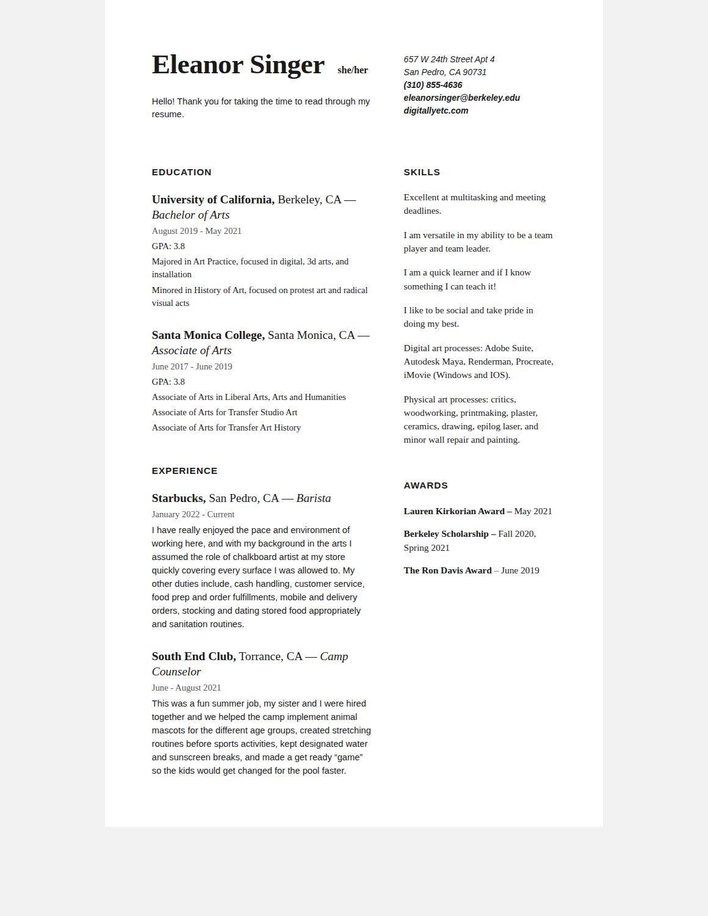Eleanor Singer she/her
Hello! Thank you for taking the time to read through my resume.
657 W 24th Street Apt 4 San Pedro, CA 90731 (310) 855-4636 eleanorsinger@berkeley.edu digitallyetc.com
Education
University of California, Berkeley, CA — Bachelor of Arts
August 2019 - May 2021
GPA: 3.8
Majored in Art Practice, focused in digital, 3d arts, and installation
Minored in History of Art, focused on protest art and radical visual acts
Santa Monica College, Santa Monica, CA — Associate of Arts
June 2017 - June 2019
GPA: 3.8
Associate of Arts in Liberal Arts, Arts and Humanities
Associate of Arts for Transfer Studio Art
Associate of Arts for Transfer Art History
Experience
Starbucks, San Pedro, CA — Barista
January 2022 - Current
I have really enjoyed the pace and environment of working here, and with my background in the arts I assumed the role of chalkboard artist at my store quickly covering every surface I was allowed to. My other duties include, cash handling, customer service, food prep and order fulfillments, mobile and delivery orders, stocking and dating stored food appropriately and sanitation routines.
South End Club, Torrance, CA — Camp Counselor
June - August 2021
This was a fun summer job, my sister and I were hired together and we helped the camp implement animal mascots for the different age groups, created stretching routines before sports activities, kept designated water and sunscreen breaks, and made a get ready “game” so the kids would get changed for the pool faster.
Skills
Excellent at multitasking and meeting deadlines.
I am versatile in my ability to be a team player and team leader.
I am a quick learner and if I know something I can teach it!
I like to be social and take pride in doing my best.
Digital art processes: Adobe Suite, Autodesk Maya, Renderman, Procreate, iMovie (Windows and IOS).
Physical art processes: critics, woodworking, printmaking, plaster, ceramics, drawing, epilog laser, and minor wall repair and painting.
Awards
Lauren Kirkorian Award – May 2021
Berkeley Scholarship – Fall 2020, Spring 2021
The Ron Davis Award – June 2019